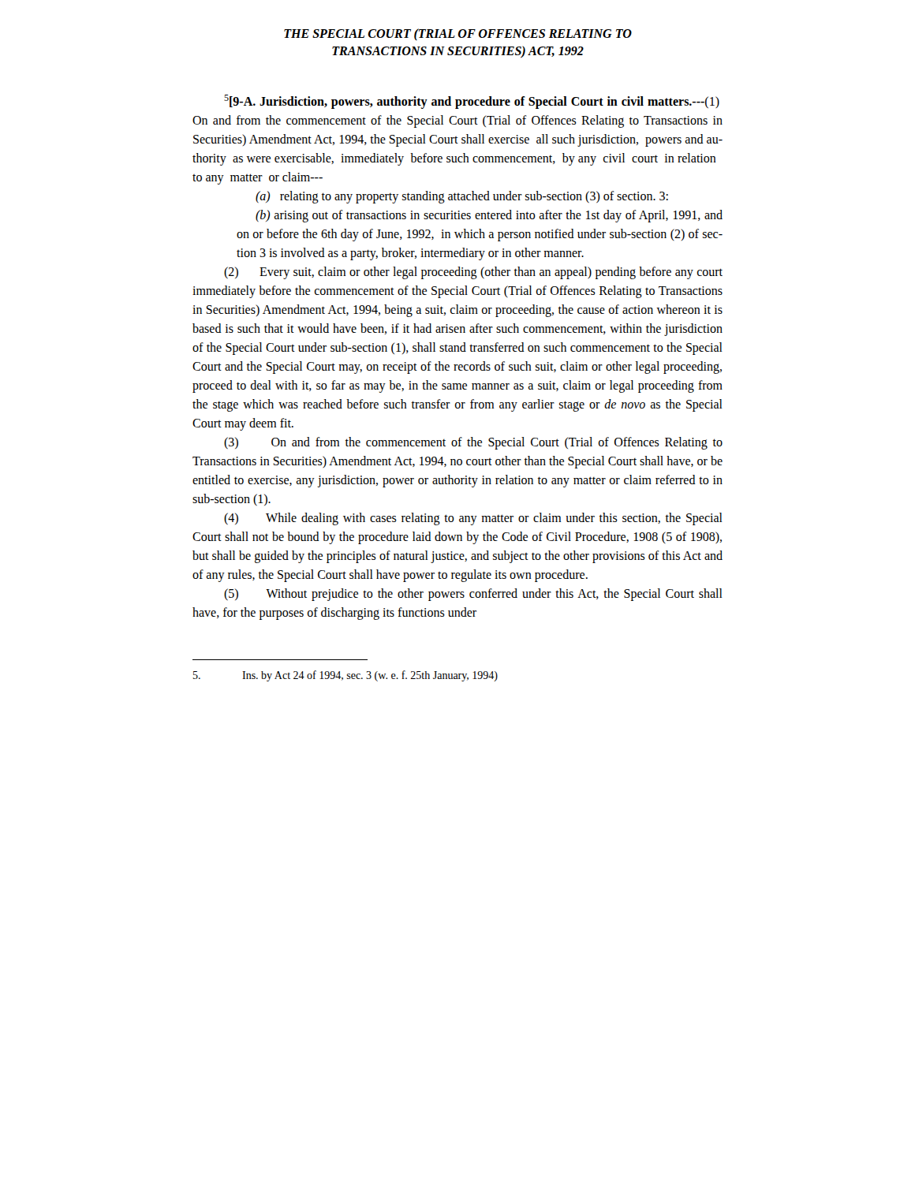The Special Court (Trial of Offences Relating to
Transactions in Securities) Act, 1992
5[9-A. Jurisdiction, powers, authority and procedure of Special Court in civil matters.---(1) On and from the commencement of the Special Court (Trial of Offences Relating to Transactions in Securities) Amendment Act, 1994, the Special Court shall exercise all such jurisdiction, powers and authority as were exercisable, immediately before such commencement, by any civil court in relation to any matter or claim---
(a) relating to any property standing attached under sub-section (3) of section. 3:
(b) arising out of transactions in securities entered into after the 1st day of April, 1991, and on or before the 6th day of June, 1992, in which a person notified under sub-section (2) of section 3 is involved as a party, broker, intermediary or in other manner.
(2) Every suit, claim or other legal proceeding (other than an appeal) pending before any court immediately before the commencement of the Special Court (Trial of Offences Relating to Transactions in Securities) Amendment Act, 1994, being a suit, claim or proceeding, the cause of action whereon it is based is such that it would have been, if it had arisen after such commencement, within the jurisdiction of the Special Court under sub-section (1), shall stand transferred on such commencement to the Special Court and the Special Court may, on receipt of the records of such suit, claim or other legal proceeding, proceed to deal with it, so far as may be, in the same manner as a suit, claim or legal proceeding from the stage which was reached before such transfer or from any earlier stage or de novo as the Special Court may deem fit.
(3) On and from the commencement of the Special Court (Trial of Offences Relating to Transactions in Securities) Amendment Act, 1994, no court other than the Special Court shall have, or be entitled to exercise, any jurisdiction, power or authority in relation to any matter or claim referred to in sub-section (1).
(4) While dealing with cases relating to any matter or claim under this section, the Special Court shall not be bound by the procedure laid down by the Code of Civil Procedure, 1908 (5 of 1908), but shall be guided by the principles of natural justice, and subject to the other provisions of this Act and of any rules, the Special Court shall have power to regulate its own procedure.
(5) Without prejudice to the other powers conferred under this Act, the Special Court shall have, for the purposes of discharging its functions under
5. Ins. by Act 24 of 1994, sec. 3 (w. e. f. 25th January, 1994)